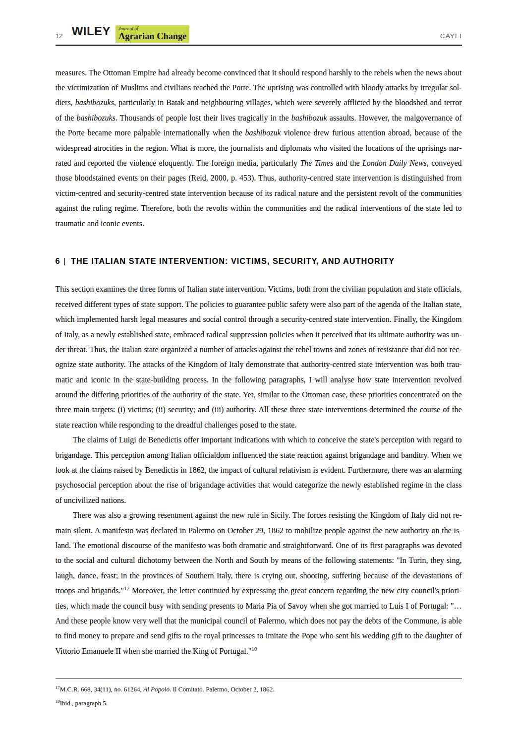12 WILEY Journal of Agrarian Change
CAYLI
measures. The Ottoman Empire had already become convinced that it should respond harshly to the rebels when the news about the victimization of Muslims and civilians reached the Porte. The uprising was controlled with bloody attacks by irregular soldiers, bashibozuks, particularly in Batak and neighbouring villages, which were severely afflicted by the bloodshed and terror of the bashibozuks. Thousands of people lost their lives tragically in the bashibozuk assaults. However, the malgovernance of the Porte became more palpable internationally when the bashibozuk violence drew furious attention abroad, because of the widespread atrocities in the region. What is more, the journalists and diplomats who visited the locations of the uprisings narrated and reported the violence eloquently. The foreign media, particularly The Times and the London Daily News, conveyed those bloodstained events on their pages (Reid, 2000, p. 453). Thus, authority‐centred state intervention is distinguished from victim‐centred and security‐centred state intervention because of its radical nature and the persistent revolt of the communities against the ruling regime. Therefore, both the revolts within the communities and the radical interventions of the state led to traumatic and iconic events.
6|THE ITALIAN STATE INTERVENTION: VICTIMS, SECURITY, AND AUTHORITY
This section examines the three forms of Italian state intervention. Victims, both from the civilian population and state officials, received different types of state support. The policies to guarantee public safety were also part of the agenda of the Italian state, which implemented harsh legal measures and social control through a security‐centred state intervention. Finally, the Kingdom of Italy, as a newly established state, embraced radical suppression policies when it perceived that its ultimate authority was under threat. Thus, the Italian state organized a number of attacks against the rebel towns and zones of resistance that did not recognize state authority. The attacks of the Kingdom of Italy demonstrate that authority‐centred state intervention was both traumatic and iconic in the state‐building process. In the following paragraphs, I will analyse how state intervention revolved around the differing priorities of the authority of the state. Yet, similar to the Ottoman case, these priorities concentrated on the three main targets: (i) victims; (ii) security; and (iii) authority. All these three state interventions determined the course of the state reaction while responding to the dreadful challenges posed to the state.
The claims of Luigi de Benedictis offer important indications with which to conceive the state's perception with regard to brigandage. This perception among Italian officialdom influenced the state reaction against brigandage and banditry. When we look at the claims raised by Benedictis in 1862, the impact of cultural relativism is evident. Furthermore, there was an alarming psychosocial perception about the rise of brigandage activities that would categorize the newly established regime in the class of uncivilized nations.
There was also a growing resentment against the new rule in Sicily. The forces resisting the Kingdom of Italy did not remain silent. A manifesto was declared in Palermo on October 29, 1862 to mobilize people against the new authority on the island. The emotional discourse of the manifesto was both dramatic and straightforward. One of its first paragraphs was devoted to the social and cultural dichotomy between the North and South by means of the following statements: "In Turin, they sing, laugh, dance, feast; in the provinces of Southern Italy, there is crying out, shooting, suffering because of the devastations of troops and brigands."17 Moreover, the letter continued by expressing the great concern regarding the new city council's priorities, which made the council busy with sending presents to Maria Pia of Savoy when she got married to Luís I of Portugal: "… And these people know very well that the municipal council of Palermo, which does not pay the debts of the Commune, is able to find money to prepare and send gifts to the royal princesses to imitate the Pope who sent his wedding gift to the daughter of Vittorio Emanuele II when she married the King of Portugal."18
17M.C.R. 668, 34(11), no. 61264, Al Popolo. Il Comitato. Palermo, October 2, 1862.
18Ibid., paragraph 5.